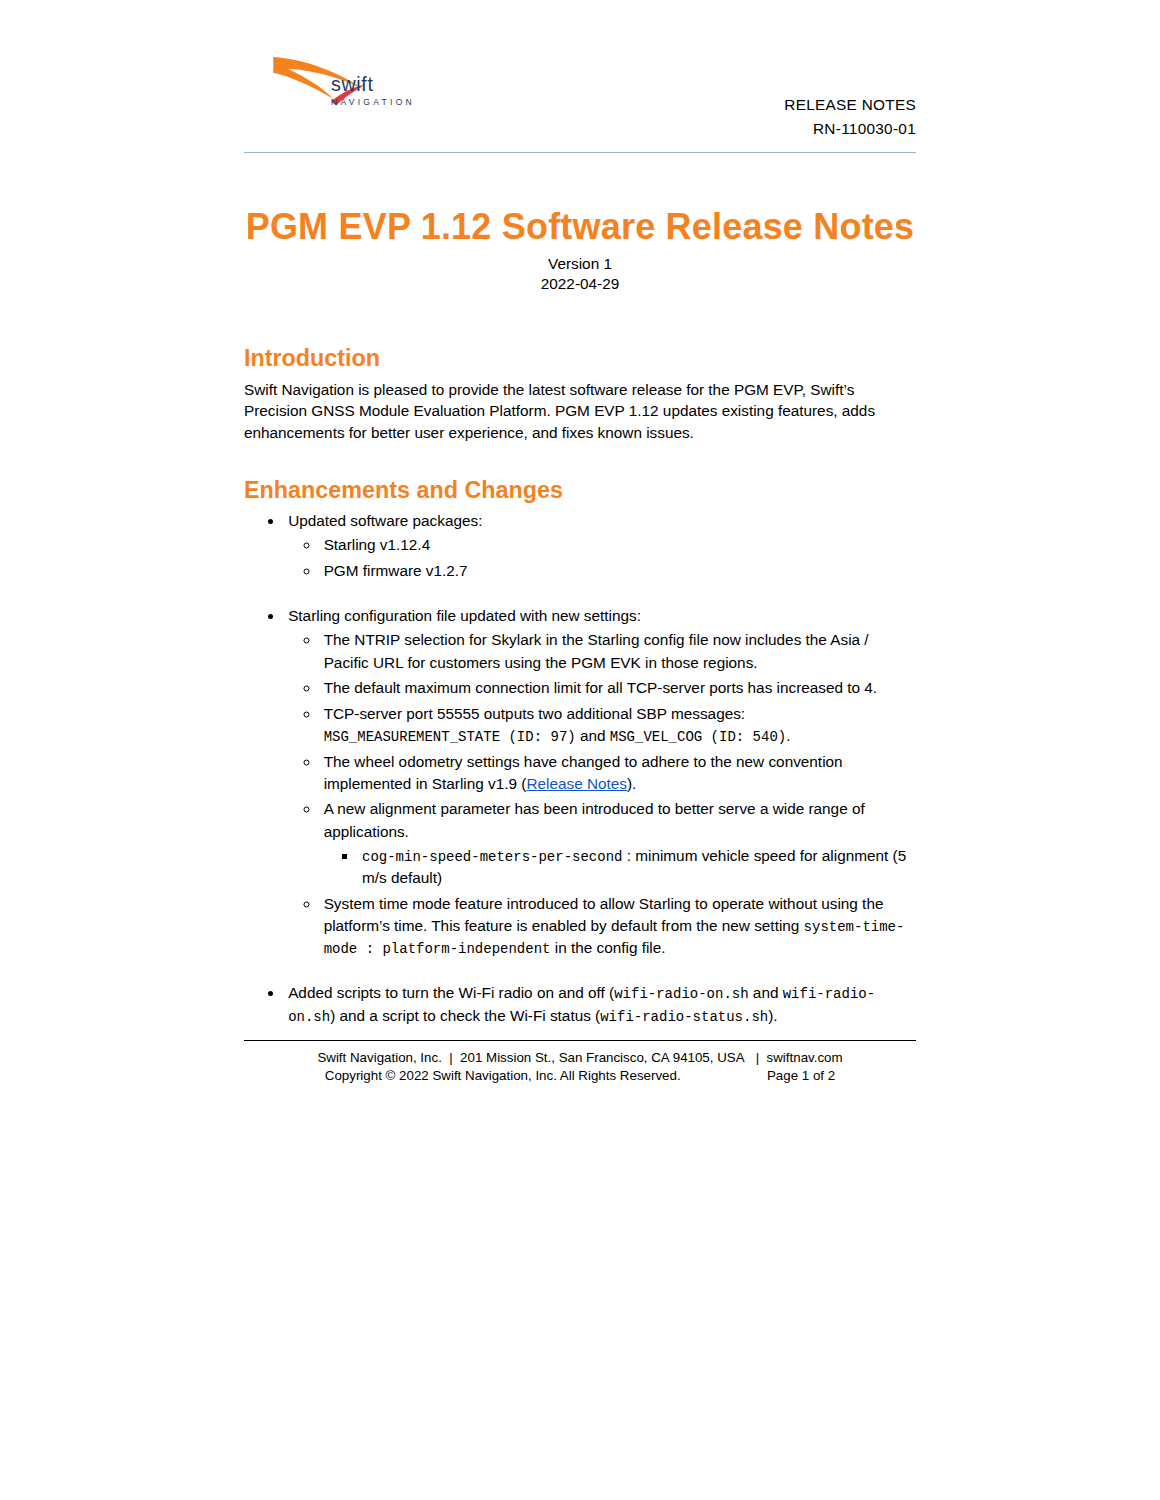swift NAVIGATION
RELEASE NOTES
RN-110030-01
PGM EVP 1.12 Software Release Notes
Version 1
2022-04-29
Introduction
Swift Navigation is pleased to provide the latest software release for the PGM EVP, Swift’s Precision GNSS Module Evaluation Platform. PGM EVP 1.12 updates existing features, adds enhancements for better user experience, and fixes known issues.
Enhancements and Changes
Updated software packages:
Starling v1.12.4
PGM firmware v1.2.7
Starling configuration file updated with new settings:
The NTRIP selection for Skylark in the Starling config file now includes the Asia / Pacific URL for customers using the PGM EVK in those regions.
The default maximum connection limit for all TCP-server ports has increased to 4.
TCP-server port 55555 outputs two additional SBP messages: MSG_MEASUREMENT_STATE (ID: 97) and MSG_VEL_COG (ID: 540).
The wheel odometry settings have changed to adhere to the new convention implemented in Starling v1.9 (Release Notes).
A new alignment parameter has been introduced to better serve a wide range of applications.
cog-min-speed-meters-per-second : minimum vehicle speed for alignment (5 m/s default)
System time mode feature introduced to allow Starling to operate without using the platform’s time. This feature is enabled by default from the new setting system-time-mode : platform-independent in the config file.
Added scripts to turn the Wi-Fi radio on and off (wifi-radio-on.sh and wifi-radio-on.sh) and a script to check the Wi-Fi status (wifi-radio-status.sh).
Swift Navigation, Inc. | 201 Mission St., San Francisco, CA 94105, USA | swiftnav.com
Copyright © 2022 Swift Navigation, Inc. All Rights Reserved. Page 1 of 2